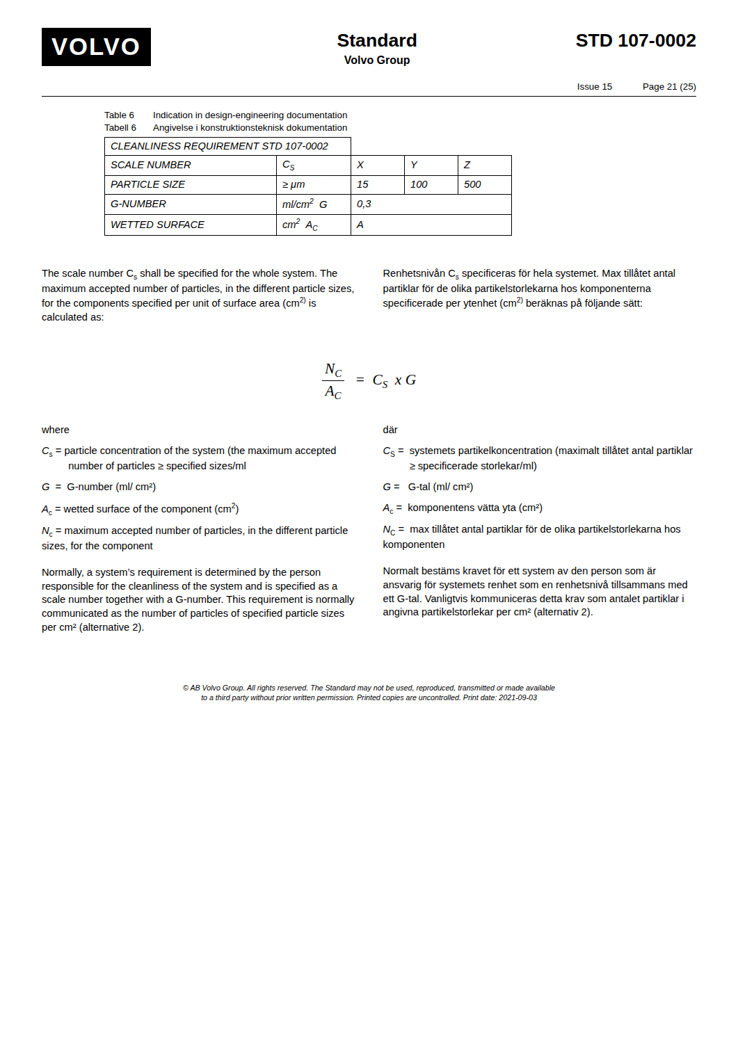VOLVO
Standard
Volvo Group
STD 107-0002
Issue 15 Page 21 (25)
Table 6 Indication in design-engineering documentation
Tabell 6 Angivelse i konstruktionsteknisk dokumentation
| CLEANLINESS REQUIREMENT STD 107-0002 | | | |
| SCALE NUMBER | C S | X | Y | Z |
| PARTICLE SIZE | ≥ μm | 15 | 100 | 500 |
| G-NUMBER | ml/cm 2 G | 0,3 |
| WETTED SURFACE | cm 2 A C | A |
The scale number Cs shall be specified for the whole system. The maximum accepted number of particles, in the different particle sizes, for the components specified per unit of surface area (cm2) is calculated as:
Renhetsnivån Cs specificeras för hela systemet. Max tillåtet antal partiklar för de olika partikelstorlekarna hos komponenterna specificerade per ytenhet (cm2) beräknas på följande sätt:
NC AC = CS x G
where
Cs = particle concentration of the system (the maximum accepted number of particles ≥ specified sizes/ml
G = G-number (ml/ cm²)
Ac = wetted surface of the component (cm2)
Nc = maximum accepted number of particles, in the different particle sizes, for the component
Normally, a system’s requirement is determined by the person responsible for the cleanliness of the system and is specified as a scale number together with a G-number. This requirement is normally communicated as the number of particles of specified particle sizes per cm² (alternative 2).
där
CS = systemets partikelkoncentration (maximalt tillåtet antal partiklar ≥ specificerade storlekar/ml)
G = G-tal (ml/ cm²)
Ac = komponentens vätta yta (cm²)
NC = max tillåtet antal partiklar för de olika partikelstorlekarna hos komponenten
Normalt bestäms kravet för ett system av den person som är ansvarig för systemets renhet som en renhetsnivå tillsammans med ett G-tal. Vanligtvis kommuniceras detta krav som antalet partiklar i angivna partikelstorlekar per cm² (alternativ 2).
© AB Volvo Group. All rights reserved. The Standard may not be used, reproduced, transmitted or made available
to a third party without prior written permission. Printed copies are uncontrolled. Print date: 2021-09-03